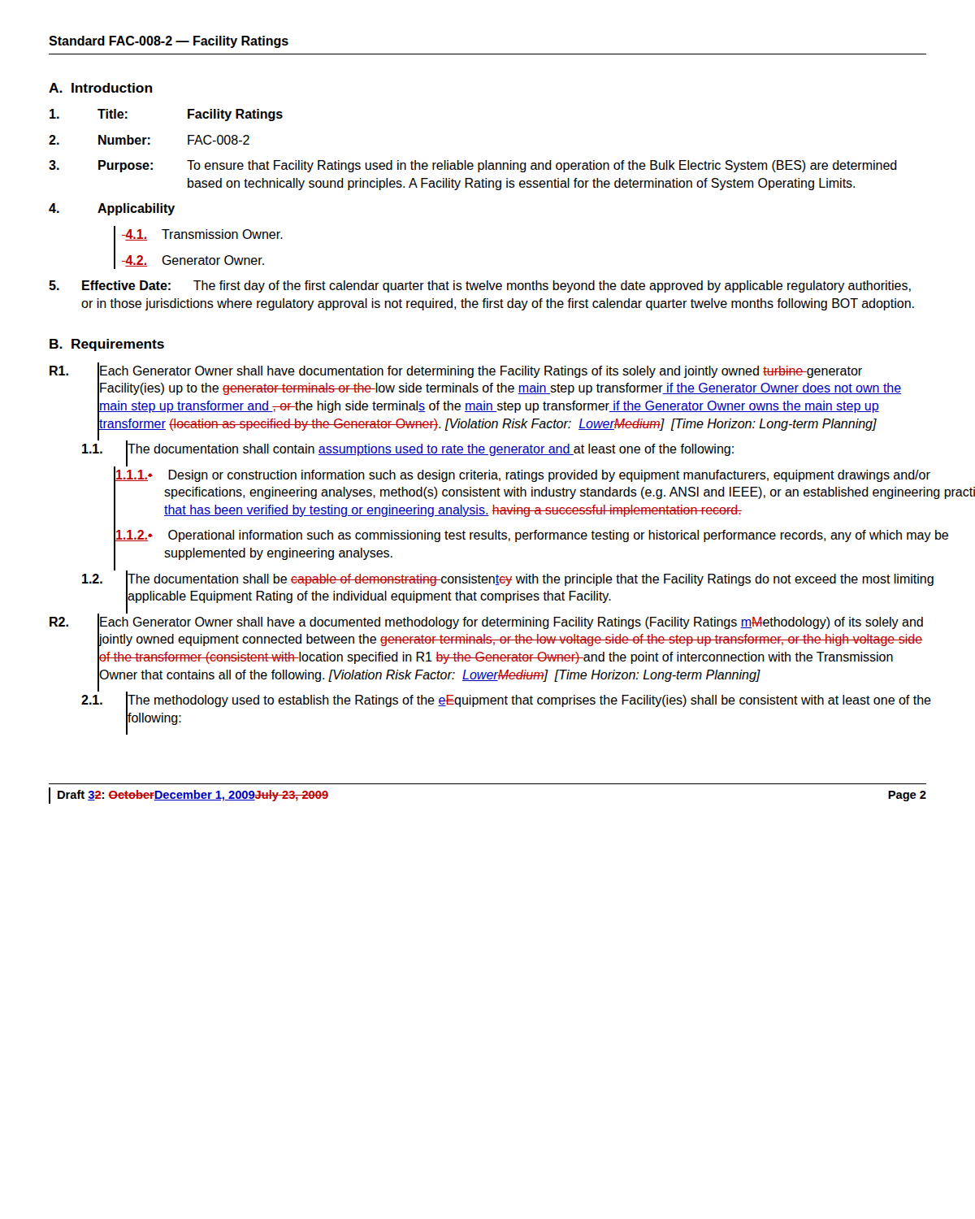Standard FAC-008-2 — Facility Ratings
A. Introduction
| 1. | Title: | Facility Ratings |
| 2. | Number: | FAC-008-2 |
| 3. | Purpose: | To ensure that Facility Ratings used in the reliable planning and operation of the Bulk Electric System (BES) are determined based on technically sound principles. A Facility Rating is essential for the determination of System Operating Limits. |
| 4. | Applicability |
4.1. Transmission Owner.
4.2. Generator Owner.
| 5. | Effective Date: The first day of the first calendar quarter that is twelve months beyond the date approved by applicable regulatory authorities, or in those jurisdictions where regulatory approval is not required, the first day of the first calendar quarter twelve months following BOT adoption. |
B. Requirements
| R1. | Each Generator Owner shall have documentation for determining the Facility Ratings of its solely and jointly owned turbine generator Facility(ies) up to the generator terminals or the low side terminals of the main step up transformer if the Generator Owner does not own the main step up transformer and , or the high side terminal s of the main step up transformer if the Generator Owner owns the main step up transformer (location as specified by the Generator Owner) . [Violation Risk Factor: Lower Medium ] [Time Horizon: Long-term Planning] |
| 1.1. | The documentation shall contain assumptions used to rate the generator and at least one of the following: |
| 1.1.1. • | Design or construction information such as design criteria, ratings provided by equipment manufacturers, equipment drawings and/or specifications, engineering analyses, method(s) consistent with industry standards (e.g. ANSI and IEEE), or an established engineering practice that has been verified by testing or engineering analysis. having a successful implementation record. |
| 1.1.2. • | Operational information such as commissioning test results, performance testing or historical performance records, any of which may be supplemented by engineering analyses. |
| 1.2. | The documentation shall be capable of demonstrating consisten t cy with the principle that the Facility Ratings do not exceed the most limiting applicable Equipment Rating of the individual equipment that comprises that Facility. |
| R2. | Each Generator Owner shall have a documented methodology for determining Facility Ratings (Facility Ratings m M ethodology) of its solely and jointly owned equipment connected between the generator terminals, or the low voltage side of the step up transformer, or the high voltage side of the transformer (consistent with location specified in R1 by the Generator Owner) and the point of interconnection with the Transmission Owner that contains all of the following. [Violation Risk Factor: Lower Medium ] [Time Horizon: Long-term Planning] |
| 2.1. | The methodology used to establish the Ratings of the e E quipment that comprises the Facility(ies) shall be consistent with at least one of the following: |
Draft 32: OctoberDecember 1, 2009July 23, 2009
Page 2